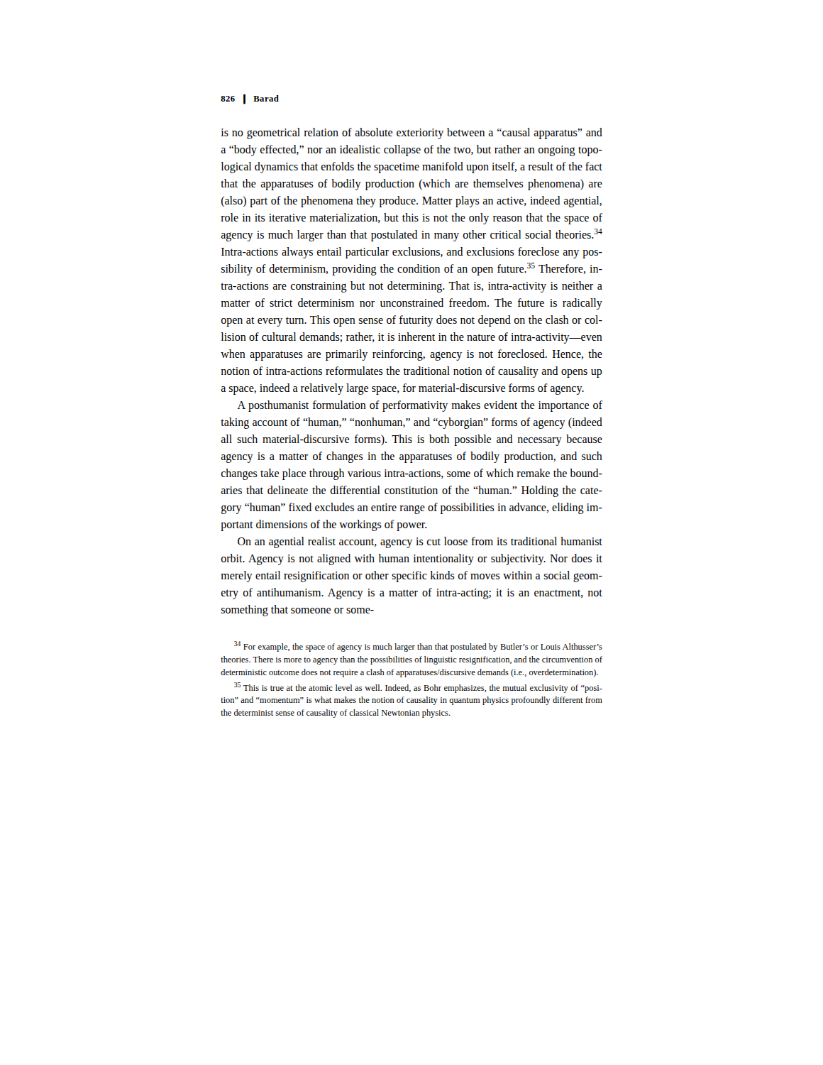826❙Barad
is no geometrical relation of absolute exteriority between a “causal apparatus” and a “body effected,” nor an idealistic collapse of the two, but rather an ongoing topological dynamics that enfolds the spacetime manifold upon itself, a result of the fact that the apparatuses of bodily production (which are themselves phenomena) are (also) part of the phenomena they produce. Matter plays an active, indeed agential, role in its iterative materialization, but this is not the only reason that the space of agency is much larger than that postulated in many other critical social theories.34 Intra-actions always entail particular exclusions, and exclusions foreclose any possibility of determinism, providing the condition of an open future.35 Therefore, intra-actions are constraining but not determining. That is, intra-activity is neither a matter of strict determinism nor unconstrained freedom. The future is radically open at every turn. This open sense of futurity does not depend on the clash or collision of cultural demands; rather, it is inherent in the nature of intra-activity—even when apparatuses are primarily reinforcing, agency is not foreclosed. Hence, the notion of intra-actions reformulates the traditional notion of causality and opens up a space, indeed a relatively large space, for material-discursive forms of agency.
A posthumanist formulation of performativity makes evident the importance of taking account of “human,” “nonhuman,” and “cyborgian” forms of agency (indeed all such material-discursive forms). This is both possible and necessary because agency is a matter of changes in the apparatuses of bodily production, and such changes take place through various intra-actions, some of which remake the boundaries that delineate the differential constitution of the “human.” Holding the category “human” fixed excludes an entire range of possibilities in advance, eliding important dimensions of the workings of power.
On an agential realist account, agency is cut loose from its traditional humanist orbit. Agency is not aligned with human intentionality or subjectivity. Nor does it merely entail resignification or other specific kinds of moves within a social geometry of antihumanism. Agency is a matter of intra-acting; it is an enactment, not something that someone or some-
34 For example, the space of agency is much larger than that postulated by Butler’s or Louis Althusser’s theories. There is more to agency than the possibilities of linguistic resignification, and the circumvention of deterministic outcome does not require a clash of apparatuses/discursive demands (i.e., overdetermination).
35 This is true at the atomic level as well. Indeed, as Bohr emphasizes, the mutual exclusivity of “position” and “momentum” is what makes the notion of causality in quantum physics profoundly different from the determinist sense of causality of classical Newtonian physics.